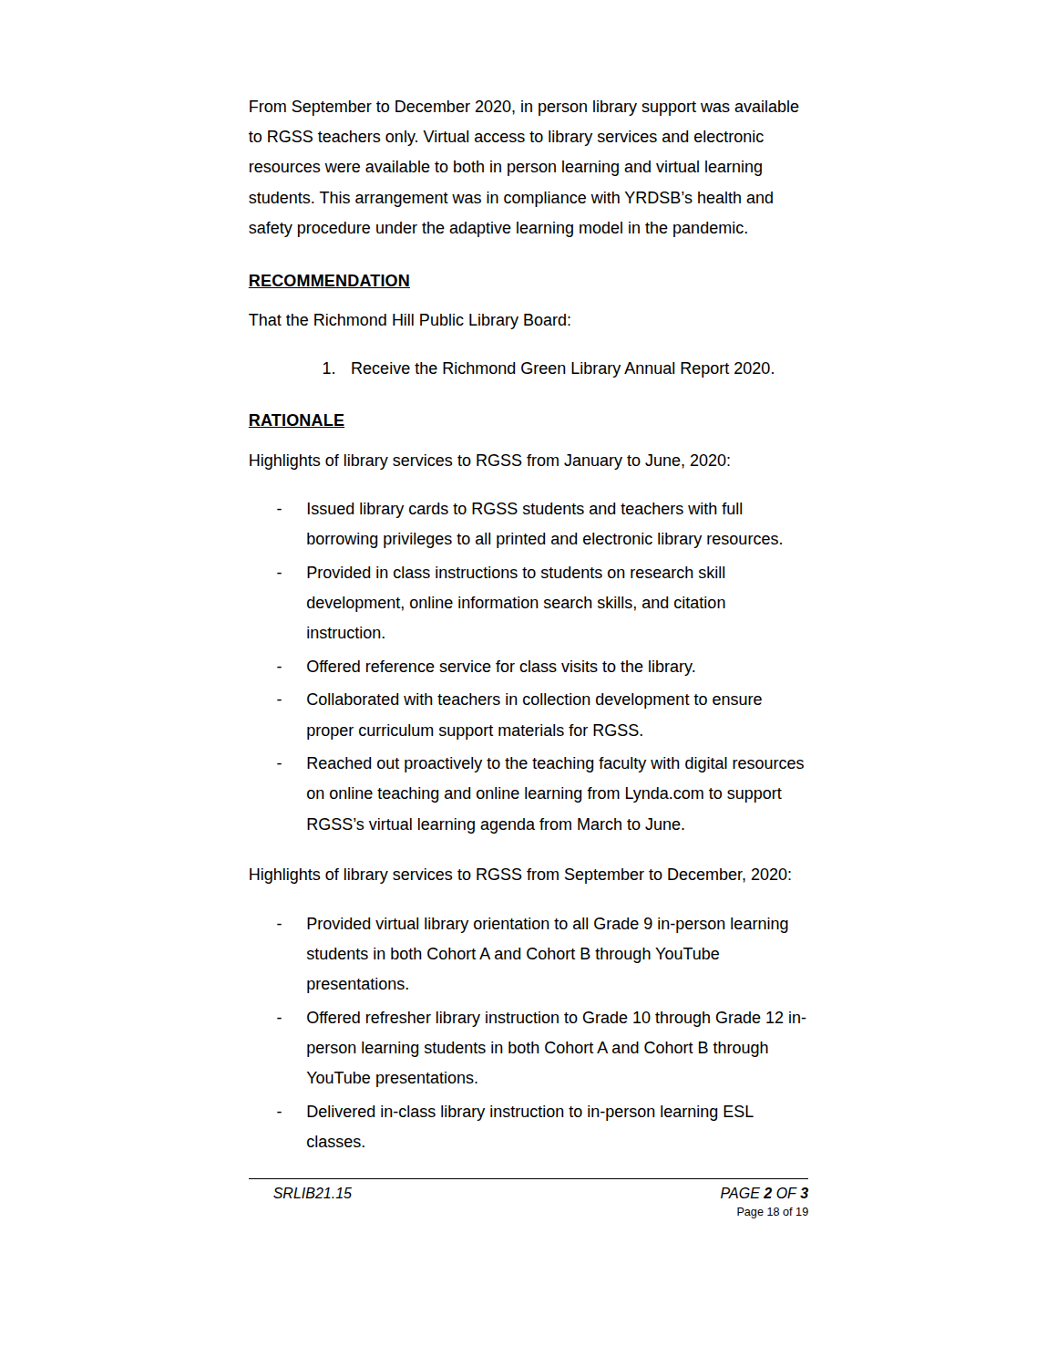From September to December 2020, in person library support was available to RGSS teachers only. Virtual access to library services and electronic resources were available to both in person learning and virtual learning students. This arrangement was in compliance with YRDSB’s health and safety procedure under the adaptive learning model in the pandemic.
RECOMMENDATION
That the Richmond Hill Public Library Board:
Receive the Richmond Green Library Annual Report 2020.
RATIONALE
Highlights of library services to RGSS from January to June, 2020:
Issued library cards to RGSS students and teachers with full borrowing privileges to all printed and electronic library resources.
Provided in class instructions to students on research skill development, online information search skills, and citation instruction.
Offered reference service for class visits to the library.
Collaborated with teachers in collection development to ensure proper curriculum support materials for RGSS.
Reached out proactively to the teaching faculty with digital resources on online teaching and online learning from Lynda.com to support RGSS’s virtual learning agenda from March to June.
Highlights of library services to RGSS from September to December, 2020:
Provided virtual library orientation to all Grade 9 in-person learning students in both Cohort A and Cohort B through YouTube presentations.
Offered refresher library instruction to Grade 10 through Grade 12 in-person learning students in both Cohort A and Cohort B through YouTube presentations.
Delivered in-class library instruction to in-person learning ESL classes.
SRLIB21.15
PAGE 2 OF 3
Page 18 of 19